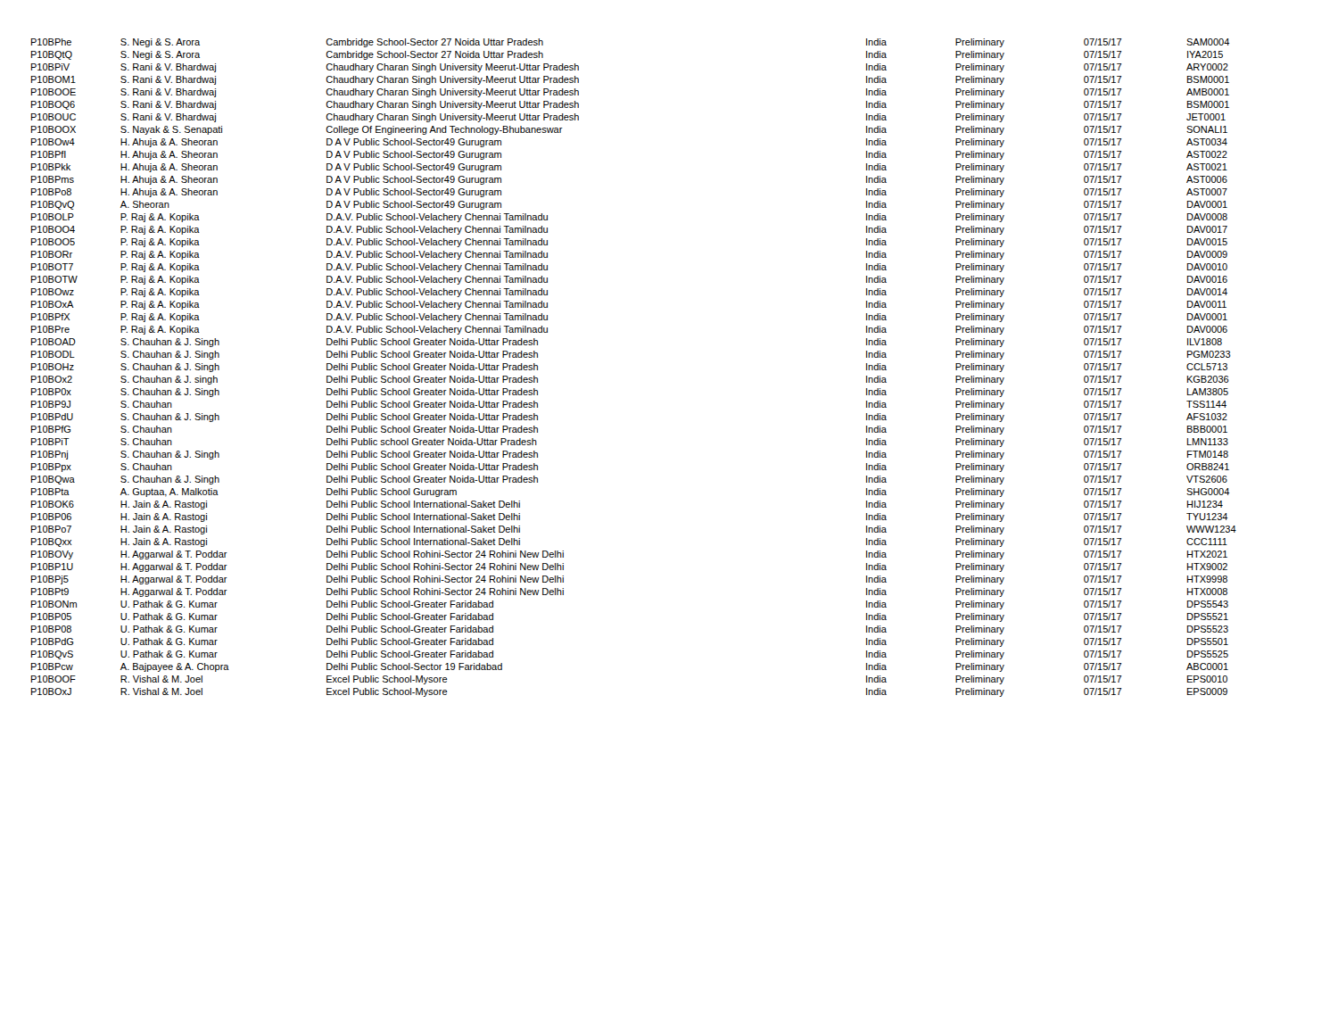| P10BPhe | S. Negi & S. Arora | Cambridge School-Sector 27 Noida Uttar Pradesh | India | Preliminary | 07/15/17 | SAM0004 |
| P10BQtQ | S. Negi & S. Arora | Cambridge School-Sector 27 Noida Uttar Pradesh | India | Preliminary | 07/15/17 | IYA2015 |
| P10BPiV | S. Rani & V. Bhardwaj | Chaudhary Charan Singh University Meerut-Uttar Pradesh | India | Preliminary | 07/15/17 | ARY0002 |
| P10BOM1 | S. Rani & V. Bhardwaj | Chaudhary Charan Singh University-Meerut Uttar Pradesh | India | Preliminary | 07/15/17 | BSM0001 |
| P10BOOE | S. Rani & V. Bhardwaj | Chaudhary Charan Singh University-Meerut Uttar Pradesh | India | Preliminary | 07/15/17 | AMB0001 |
| P10BOQ6 | S. Rani & V. Bhardwaj | Chaudhary Charan Singh University-Meerut Uttar Pradesh | India | Preliminary | 07/15/17 | BSM0001 |
| P10BOUC | S. Rani & V. Bhardwaj | Chaudhary Charan Singh University-Meerut Uttar Pradesh | India | Preliminary | 07/15/17 | JET0001 |
| P10BOOX | S. Nayak & S. Senapati | College Of Engineering And Technology-Bhubaneswar | India | Preliminary | 07/15/17 | SONALI1 |
| P10BOw4 | H. Ahuja & A. Sheoran | D A V Public School-Sector49 Gurugram | India | Preliminary | 07/15/17 | AST0034 |
| P10BPfI | H. Ahuja & A. Sheoran | D A V Public School-Sector49 Gurugram | India | Preliminary | 07/15/17 | AST0022 |
| P10BPkk | H. Ahuja & A. Sheoran | D A V Public School-Sector49 Gurugram | India | Preliminary | 07/15/17 | AST0021 |
| P10BPms | H. Ahuja & A. Sheoran | D A V Public School-Sector49 Gurugram | India | Preliminary | 07/15/17 | AST0006 |
| P10BPo8 | H. Ahuja & A. Sheoran | D A V Public School-Sector49 Gurugram | India | Preliminary | 07/15/17 | AST0007 |
| P10BQvQ | A. Sheoran | D A V Public School-Sector49 Gurugram | India | Preliminary | 07/15/17 | DAV0001 |
| P10BOLP | P. Raj & A. Kopika | D.A.V. Public School-Velachery Chennai Tamilnadu | India | Preliminary | 07/15/17 | DAV0008 |
| P10BOO4 | P. Raj & A. Kopika | D.A.V. Public School-Velachery Chennai Tamilnadu | India | Preliminary | 07/15/17 | DAV0017 |
| P10BOO5 | P. Raj & A. Kopika | D.A.V. Public School-Velachery Chennai Tamilnadu | India | Preliminary | 07/15/17 | DAV0015 |
| P10BORr | P. Raj & A. Kopika | D.A.V. Public School-Velachery Chennai Tamilnadu | India | Preliminary | 07/15/17 | DAV0009 |
| P10BOT7 | P. Raj & A. Kopika | D.A.V. Public School-Velachery Chennai Tamilnadu | India | Preliminary | 07/15/17 | DAV0010 |
| P10BOTW | P. Raj & A. Kopika | D.A.V. Public School-Velachery Chennai Tamilnadu | India | Preliminary | 07/15/17 | DAV0016 |
| P10BOwz | P. Raj & A. Kopika | D.A.V. Public School-Velachery Chennai Tamilnadu | India | Preliminary | 07/15/17 | DAV0014 |
| P10BOxA | P. Raj & A. Kopika | D.A.V. Public School-Velachery Chennai Tamilnadu | India | Preliminary | 07/15/17 | DAV0011 |
| P10BPfX | P. Raj & A. Kopika | D.A.V. Public School-Velachery Chennai Tamilnadu | India | Preliminary | 07/15/17 | DAV0001 |
| P10BPre | P. Raj & A. Kopika | D.A.V. Public School-Velachery Chennai Tamilnadu | India | Preliminary | 07/15/17 | DAV0006 |
| P10BOAD | S. Chauhan & J. Singh | Delhi Public School Greater Noida-Uttar Pradesh | India | Preliminary | 07/15/17 | ILV1808 |
| P10BODL | S. Chauhan & J. Singh | Delhi Public School Greater Noida-Uttar Pradesh | India | Preliminary | 07/15/17 | PGM0233 |
| P10BOHz | S. Chauhan & J. Singh | Delhi Public School Greater Noida-Uttar Pradesh | India | Preliminary | 07/15/17 | CCL5713 |
| P10BOx2 | S. Chauhan & J. singh | Delhi Public School Greater Noida-Uttar Pradesh | India | Preliminary | 07/15/17 | KGB2036 |
| P10BP0x | S. Chauhan & J. Singh | Delhi Public School Greater Noida-Uttar Pradesh | India | Preliminary | 07/15/17 | LAM3805 |
| P10BP9J | S. Chauhan | Delhi Public School Greater Noida-Uttar Pradesh | India | Preliminary | 07/15/17 | TSS1144 |
| P10BPdU | S. Chauhan & J. Singh | Delhi Public School Greater Noida-Uttar Pradesh | India | Preliminary | 07/15/17 | AFS1032 |
| P10BPfG | S. Chauhan | Delhi Public School Greater Noida-Uttar Pradesh | India | Preliminary | 07/15/17 | BBB0001 |
| P10BPiT | S. Chauhan | Delhi Public school Greater Noida-Uttar Pradesh | India | Preliminary | 07/15/17 | LMN1133 |
| P10BPnj | S. Chauhan & J. Singh | Delhi Public School Greater Noida-Uttar Pradesh | India | Preliminary | 07/15/17 | FTM0148 |
| P10BPpx | S. Chauhan | Delhi Public School Greater Noida-Uttar Pradesh | India | Preliminary | 07/15/17 | ORB8241 |
| P10BQwa | S. Chauhan & J. Singh | Delhi Public School Greater Noida-Uttar Pradesh | India | Preliminary | 07/15/17 | VTS2606 |
| P10BPta | A. Guptaa, A. Malkotia | Delhi Public School Gurugram | India | Preliminary | 07/15/17 | SHG0004 |
| P10BOK6 | H. Jain & A. Rastogi | Delhi Public School International-Saket Delhi | India | Preliminary | 07/15/17 | HIJ1234 |
| P10BP06 | H. Jain & A. Rastogi | Delhi Public School International-Saket Delhi | India | Preliminary | 07/15/17 | TYU1234 |
| P10BPo7 | H. Jain & A. Rastogi | Delhi Public School International-Saket Delhi | India | Preliminary | 07/15/17 | WWW1234 |
| P10BQxx | H. Jain & A. Rastogi | Delhi Public School International-Saket Delhi | India | Preliminary | 07/15/17 | CCC1111 |
| P10BOVy | H. Aggarwal & T. Poddar | Delhi Public School Rohini-Sector 24 Rohini New Delhi | India | Preliminary | 07/15/17 | HTX2021 |
| P10BP1U | H. Aggarwal & T. Poddar | Delhi Public School Rohini-Sector 24 Rohini New Delhi | India | Preliminary | 07/15/17 | HTX9002 |
| P10BPj5 | H. Aggarwal & T. Poddar | Delhi Public School Rohini-Sector 24 Rohini New Delhi | India | Preliminary | 07/15/17 | HTX9998 |
| P10BPt9 | H. Aggarwal & T. Poddar | Delhi Public School Rohini-Sector 24 Rohini New Delhi | India | Preliminary | 07/15/17 | HTX0008 |
| P10BONm | U. Pathak & G. Kumar | Delhi Public School-Greater Faridabad | India | Preliminary | 07/15/17 | DPS5543 |
| P10BP05 | U. Pathak & G. Kumar | Delhi Public School-Greater Faridabad | India | Preliminary | 07/15/17 | DPS5521 |
| P10BP08 | U. Pathak & G. Kumar | Delhi Public School-Greater Faridabad | India | Preliminary | 07/15/17 | DPS5523 |
| P10BPdG | U. Pathak & G. Kumar | Delhi Public School-Greater Faridabad | India | Preliminary | 07/15/17 | DPS5501 |
| P10BQvS | U. Pathak & G. Kumar | Delhi Public School-Greater Faridabad | India | Preliminary | 07/15/17 | DPS5525 |
| P10BPcw | A. Bajpayee & A. Chopra | Delhi Public School-Sector 19 Faridabad | India | Preliminary | 07/15/17 | ABC0001 |
| P10BOOF | R. Vishal & M. Joel | Excel Public School-Mysore | India | Preliminary | 07/15/17 | EPS0010 |
| P10BOxJ | R. Vishal & M. Joel | Excel Public School-Mysore | India | Preliminary | 07/15/17 | EPS0009 |